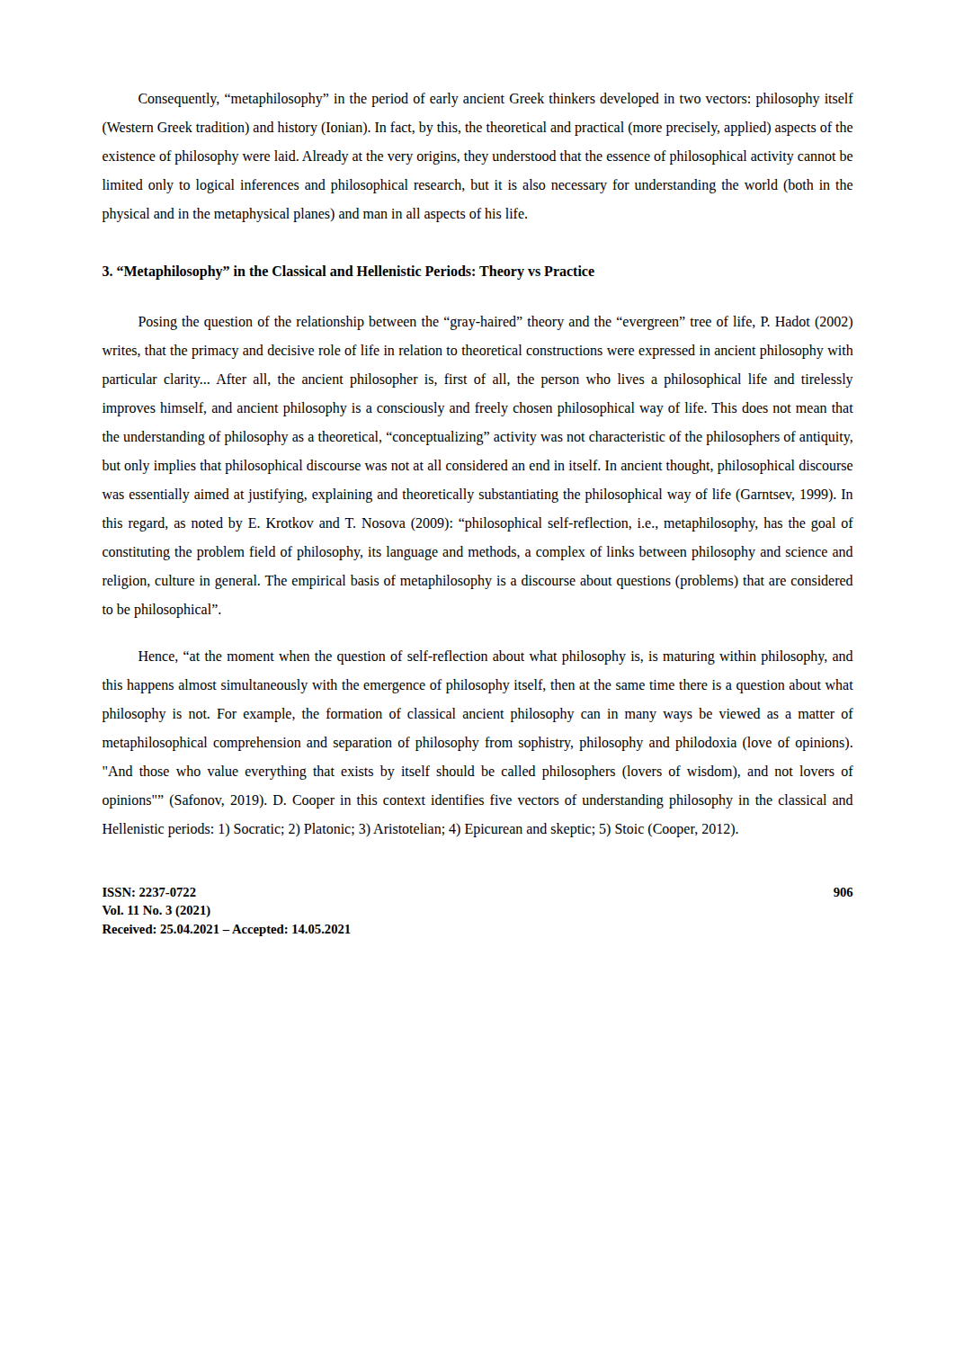Consequently, “metaphilosophy” in the period of early ancient Greek thinkers developed in two vectors: philosophy itself (Western Greek tradition) and history (Ionian). In fact, by this, the theoretical and practical (more precisely, applied) aspects of the existence of philosophy were laid. Already at the very origins, they understood that the essence of philosophical activity cannot be limited only to logical inferences and philosophical research, but it is also necessary for understanding the world (both in the physical and in the metaphysical planes) and man in all aspects of his life.
3. “Metaphilosophy” in the Classical and Hellenistic Periods: Theory vs Practice
Posing the question of the relationship between the “gray-haired” theory and the “evergreen” tree of life, P. Hadot (2002) writes, that the primacy and decisive role of life in relation to theoretical constructions were expressed in ancient philosophy with particular clarity... After all, the ancient philosopher is, first of all, the person who lives a philosophical life and tirelessly improves himself, and ancient philosophy is a consciously and freely chosen philosophical way of life. This does not mean that the understanding of philosophy as a theoretical, “conceptualizing” activity was not characteristic of the philosophers of antiquity, but only implies that philosophical discourse was not at all considered an end in itself. In ancient thought, philosophical discourse was essentially aimed at justifying, explaining and theoretically substantiating the philosophical way of life (Garntsev, 1999). In this regard, as noted by E. Krotkov and T. Nosova (2009): “philosophical self-reflection, i.e., metaphilosophy, has the goal of constituting the problem field of philosophy, its language and methods, a complex of links between philosophy and science and religion, culture in general. The empirical basis of metaphilosophy is a discourse about questions (problems) that are considered to be philosophical”.
Hence, “at the moment when the question of self-reflection about what philosophy is, is maturing within philosophy, and this happens almost simultaneously with the emergence of philosophy itself, then at the same time there is a question about what philosophy is not. For example, the formation of classical ancient philosophy can in many ways be viewed as a matter of metaphilosophical comprehension and separation of philosophy from sophistry, philosophy and philodoxia (love of opinions). "And those who value everything that exists by itself should be called philosophers (lovers of wisdom), and not lovers of opinions"” (Safonov, 2019). D. Cooper in this context identifies five vectors of understanding philosophy in the classical and Hellenistic periods: 1) Socratic; 2) Platonic; 3) Aristotelian; 4) Epicurean and skeptic; 5) Stoic (Cooper, 2012).
| ISSN: 2237-0722 Vol. 11 No. 3 (2021) Received: 25.04.2021 – Accepted: 14.05.2021 | 906 |